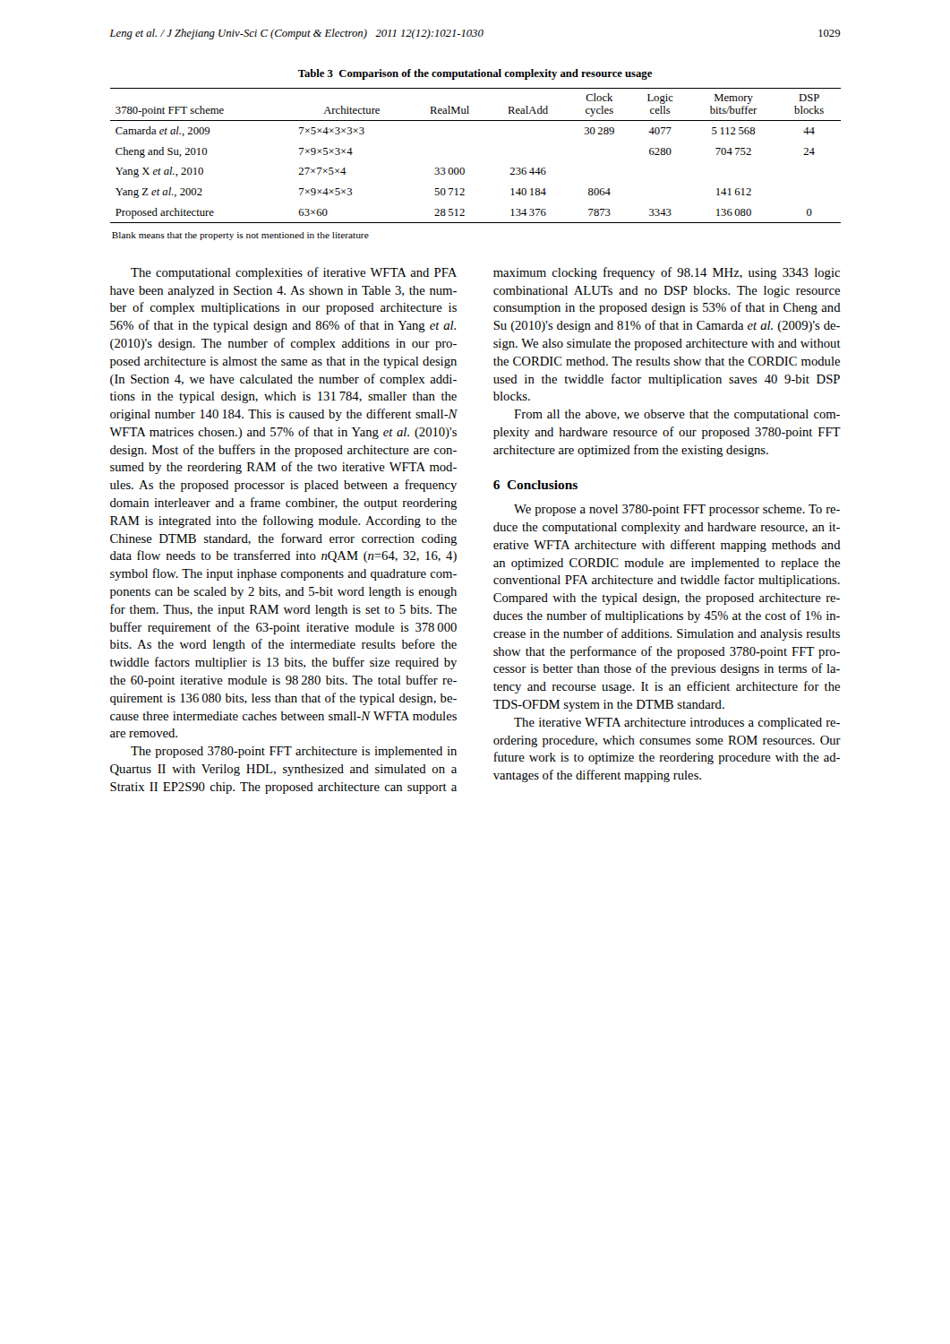Leng et al. / J Zhejiang Univ-Sci C (Comput & Electron) 2011 12(12):1021-1030 1029
Table 3 Comparison of the computational complexity and resource usage
| 3780-point FFT scheme | Architecture | RealMul | RealAdd | Clock cycles | Logic cells | Memory bits/buffer | DSP blocks |
| --- | --- | --- | --- | --- | --- | --- | --- |
| Camarda et al. , 2009 | 7×5×4×3×3×3 | | | 30 289 | 4077 | 5 112 568 | 44 |
| Cheng and Su, 2010 | 7×9×5×3×4 | | | | 6280 | 704 752 | 24 |
| Yang X et al. , 2010 | 27×7×5×4 | 33 000 | 236 446 | | | | |
| Yang Z et al. , 2002 | 7×9×4×5×3 | 50 712 | 140 184 | 8064 | | 141 612 | |
| Proposed architecture | 63×60 | 28 512 | 134 376 | 7873 | 3343 | 136 080 | 0 |
Blank means that the property is not mentioned in the literature
The computational complexities of iterative WFTA and PFA have been analyzed in Section 4. As shown in Table 3, the number of complex multiplications in our proposed architecture is 56% of that in the typical design and 86% of that in Yang et al. (2010)'s design. The number of complex additions in our proposed architecture is almost the same as that in the typical design (In Section 4, we have calculated the number of complex additions in the typical design, which is 131 784, smaller than the original number 140 184. This is caused by the different small-N WFTA matrices chosen.) and 57% of that in Yang et al. (2010)'s design. Most of the buffers in the proposed architecture are consumed by the reordering RAM of the two iterative WFTA modules. As the proposed processor is placed between a frequency domain interleaver and a frame combiner, the output reordering RAM is integrated into the following module. According to the Chinese DTMB standard, the forward error correction coding data flow needs to be transferred into n QAM (n=64, 32, 16, 4) symbol flow. The input inphase components and quadrature components can be scaled by 2 bits, and 5-bit word length is enough for them. Thus, the input RAM word length is set to 5 bits. The buffer requirement of the 63-point iterative module is 378 000 bits. As the word length of the intermediate results before the twiddle factors multiplier is 13 bits, the buffer size required by the 60-point iterative module is 98 280 bits. The total buffer requirement is 136 080 bits, less than that of the typical design, because three intermediate caches between small-N WFTA modules are removed.
The proposed 3780-point FFT architecture is implemented in Quartus II with Verilog HDL, synthesized and simulated on a Stratix II EP2S90 chip. The proposed architecture can support a maximum clocking frequency of 98.14 MHz, using 3343 logic combinational ALUTs and no DSP blocks. The logic resource consumption in the proposed design is 53% of that in Cheng and Su (2010)'s design and 81% of that in Camarda et al. (2009)'s design. We also simulate the proposed architecture with and without the CORDIC method. The results show that the CORDIC module used in the twiddle factor multiplication saves 40 9-bit DSP blocks.
From all the above, we observe that the computational complexity and hardware resource of our proposed 3780-point FFT architecture are optimized from the existing designs.
6 Conclusions
We propose a novel 3780-point FFT processor scheme. To reduce the computational complexity and hardware resource, an iterative WFTA architecture with different mapping methods and an optimized CORDIC module are implemented to replace the conventional PFA architecture and twiddle factor multiplications. Compared with the typical design, the proposed architecture reduces the number of multiplications by 45% at the cost of 1% increase in the number of additions. Simulation and analysis results show that the performance of the proposed 3780-point FFT processor is better than those of the previous designs in terms of latency and recourse usage. It is an efficient architecture for the TDS-OFDM system in the DTMB standard.
The iterative WFTA architecture introduces a complicated reordering procedure, which consumes some ROM resources. Our future work is to optimize the reordering procedure with the advantages of the different mapping rules.